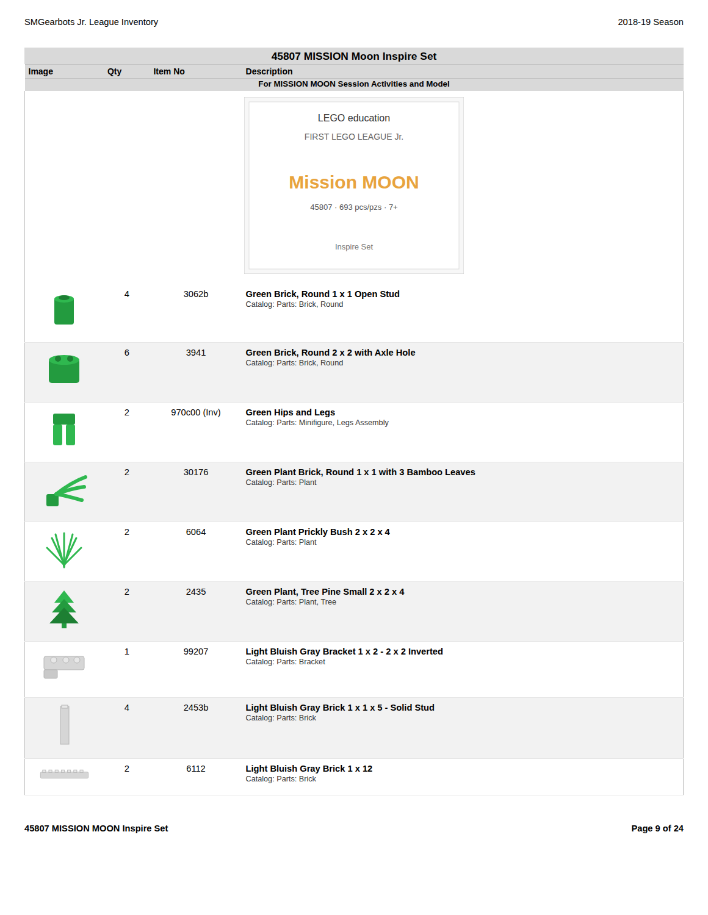SMGearbots Jr. League Inventory
2018-19 Season
45807 MISSION Moon Inspire Set
| For MISSION MOON Session Activities and Model |
| Image | Qty | Item No | Description |
| | 4 | 3062b | Green Brick, Round 1 x 1 Open Stud Catalog: Parts: Brick, Round |
| | 6 | 3941 | Green Brick, Round 2 x 2 with Axle Hole Catalog: Parts: Brick, Round |
| | 2 | 970c00 (Inv) | Green Hips and Legs Catalog: Parts: Minifigure, Legs Assembly |
| | 2 | 30176 | Green Plant Brick, Round 1 x 1 with 3 Bamboo Leaves Catalog: Parts: Plant |
| | 2 | 6064 | Green Plant Prickly Bush 2 x 2 x 4 Catalog: Parts: Plant |
| | 2 | 2435 | Green Plant, Tree Pine Small 2 x 2 x 4 Catalog: Parts: Plant, Tree |
| | 1 | 99207 | Light Bluish Gray Bracket 1 x 2 - 2 x 2 Inverted Catalog: Parts: Bracket |
| | 4 | 2453b | Light Bluish Gray Brick 1 x 1 x 5 - Solid Stud Catalog: Parts: Brick |
| | 2 | 6112 | Light Bluish Gray Brick 1 x 12 Catalog: Parts: Brick |
45807 MISSION MOON Inspire Set
Page 9 of 24